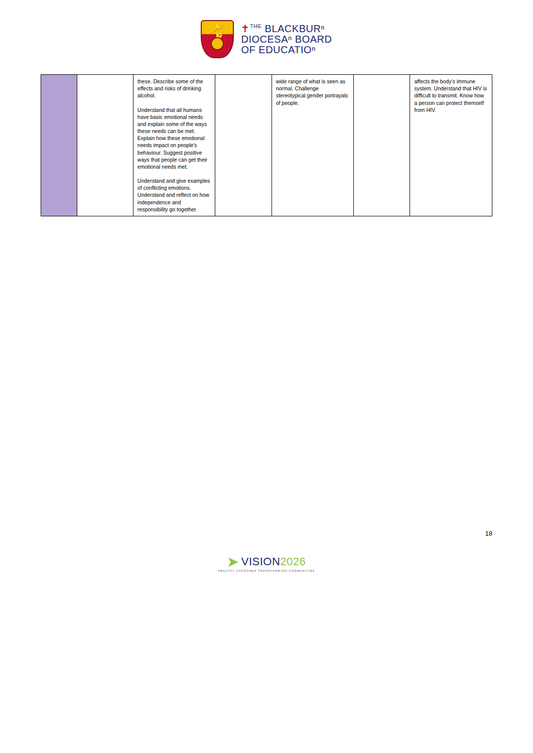🔑🔑
✝THE BLACKBURⁿ
DIOCESAⁿ BOARD
OF EDUCATIOⁿ
| | | these. Describe some of the effects and risks of drinking alcohol. Understand that all humans have basic emotional needs and explain some of the ways these needs can be met. Explain how these emotional needs impact on people's behaviour. Suggest positive ways that people can get their emotional needs met. Understand and give examples of conflicting emotions. Understand and reflect on how independence and responsibility go together. | | wide range of what is seen as normal. Challenge stereotypical gender portrayals of people. | | affects the body’s immune system. Understand that HIV is difficult to transmit. Know how a person can protect themself from HIV. |
18
➤ VISION2026
HEALTHY CHURCHES TRANSFORMING COMMUNITIES